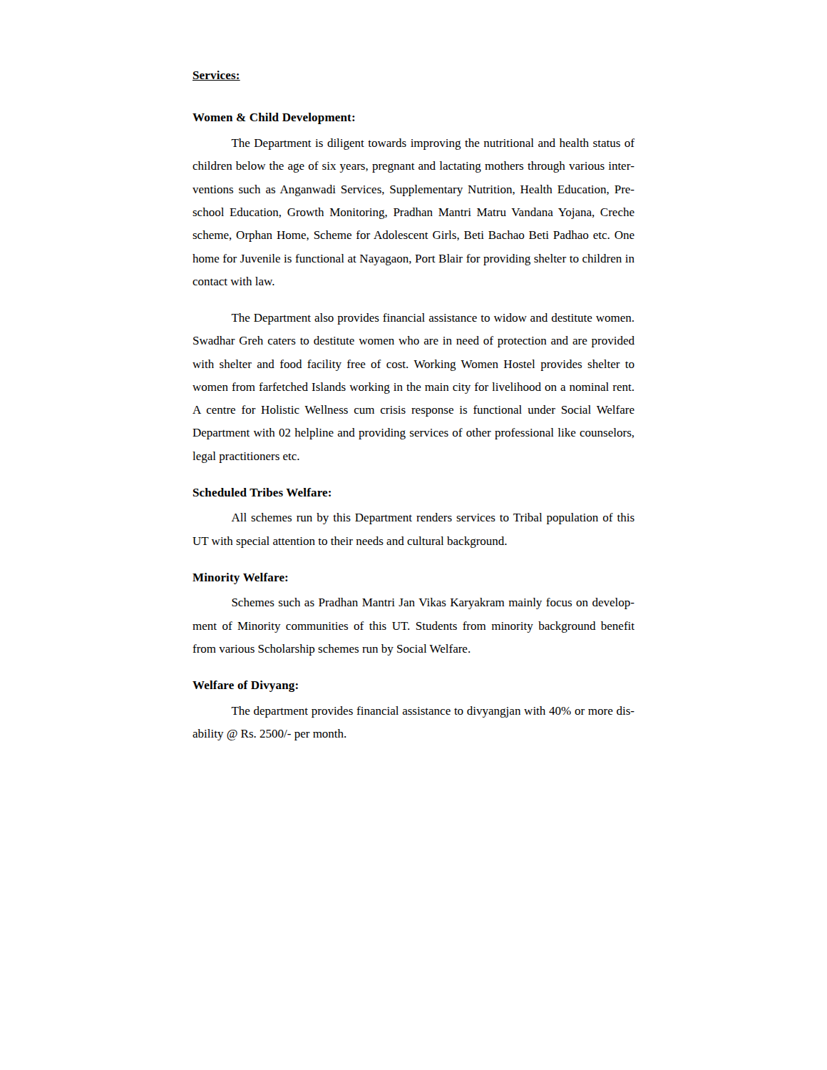Services:
Women & Child Development:
The Department is diligent towards improving the nutritional and health status of children below the age of six years, pregnant and lactating mothers through various interventions such as Anganwadi Services, Supplementary Nutrition, Health Education, Pre-school Education, Growth Monitoring, Pradhan Mantri Matru Vandana Yojana, Creche scheme, Orphan Home, Scheme for Adolescent Girls, Beti Bachao Beti Padhao etc. One home for Juvenile is functional at Nayagaon, Port Blair for providing shelter to children in contact with law.
The Department also provides financial assistance to widow and destitute women. Swadhar Greh caters to destitute women who are in need of protection and are provided with shelter and food facility free of cost. Working Women Hostel provides shelter to women from farfetched Islands working in the main city for livelihood on a nominal rent. A centre for Holistic Wellness cum crisis response is functional under Social Welfare Department with 02 helpline and providing services of other professional like counselors, legal practitioners etc.
Scheduled Tribes Welfare:
All schemes run by this Department renders services to Tribal population of this UT with special attention to their needs and cultural background.
Minority Welfare:
Schemes such as Pradhan Mantri Jan Vikas Karyakram mainly focus on development of Minority communities of this UT. Students from minority background benefit from various Scholarship schemes run by Social Welfare.
Welfare of Divyang:
The department provides financial assistance to divyangjan with 40% or more disability @ Rs. 2500/- per month.